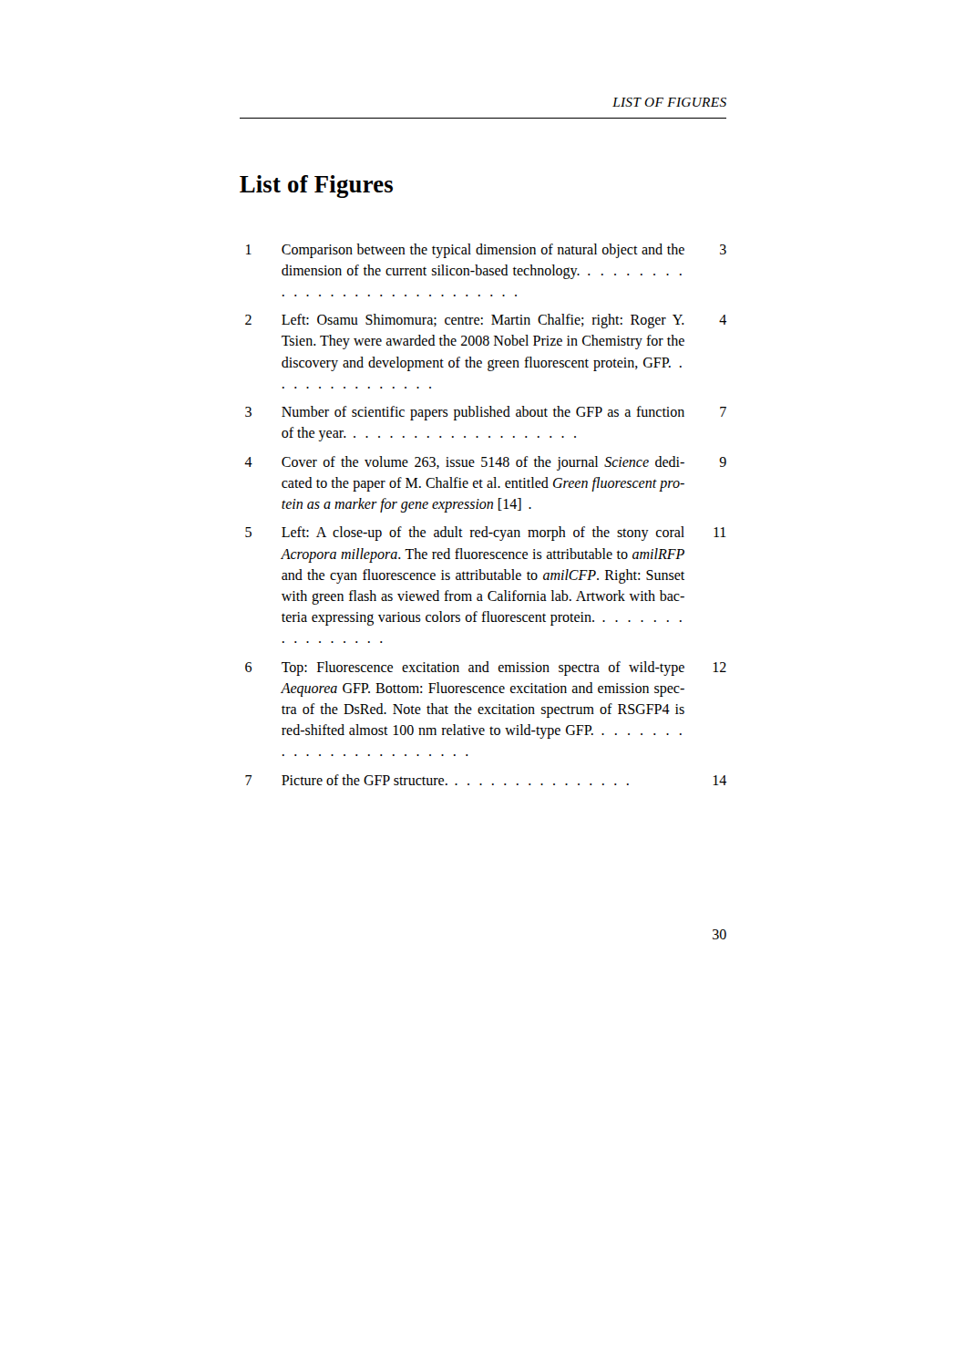LIST OF FIGURES
List of Figures
1 Comparison between the typical dimension of natural object and the dimension of the current silicon-based technology. . . . . . . . . . . . . . . . . . . . . . . . . . . . . 3
2 Left: Osamu Shimomura; centre: Martin Chalfie; right: Roger Y. Tsien. They were awarded the 2008 Nobel Prize in Chemistry for the discovery and development of the green fluorescent protein, GFP. . . . . . . . . . . . . . . 4
3 Number of scientific papers published about the GFP as a function of the year. . . . . . . . . . . . . . . . . . . . 7
4 Cover of the volume 263, issue 5148 of the journal Science dedicated to the paper of M. Chalfie et al. entitled Green fluorescent protein as a marker for gene expression [14] . 9
5 Left: A close-up of the adult red-cyan morph of the stony coral Acropora millepora. The red fluorescence is attributable to amilRFP and the cyan fluorescence is attributable to amilCFP. Right: Sunset with green flash as viewed from a California lab. Artwork with bacteria expressing various colors of fluorescent protein. . . . . . . . . . . . . . . . . 11
6 Top: Fluorescence excitation and emission spectra of wild-type Aequorea GFP. Bottom: Fluorescence excitation and emission spectra of the DsRed. Note that the excitation spectrum of RSGFP4 is red-shifted almost 100 nm relative to wild-type GFP. . . . . . . . . . . . . . . . . . . . . . . . 12
7 Picture of the GFP structure. . . . . . . . . . . . . . . . 14
30